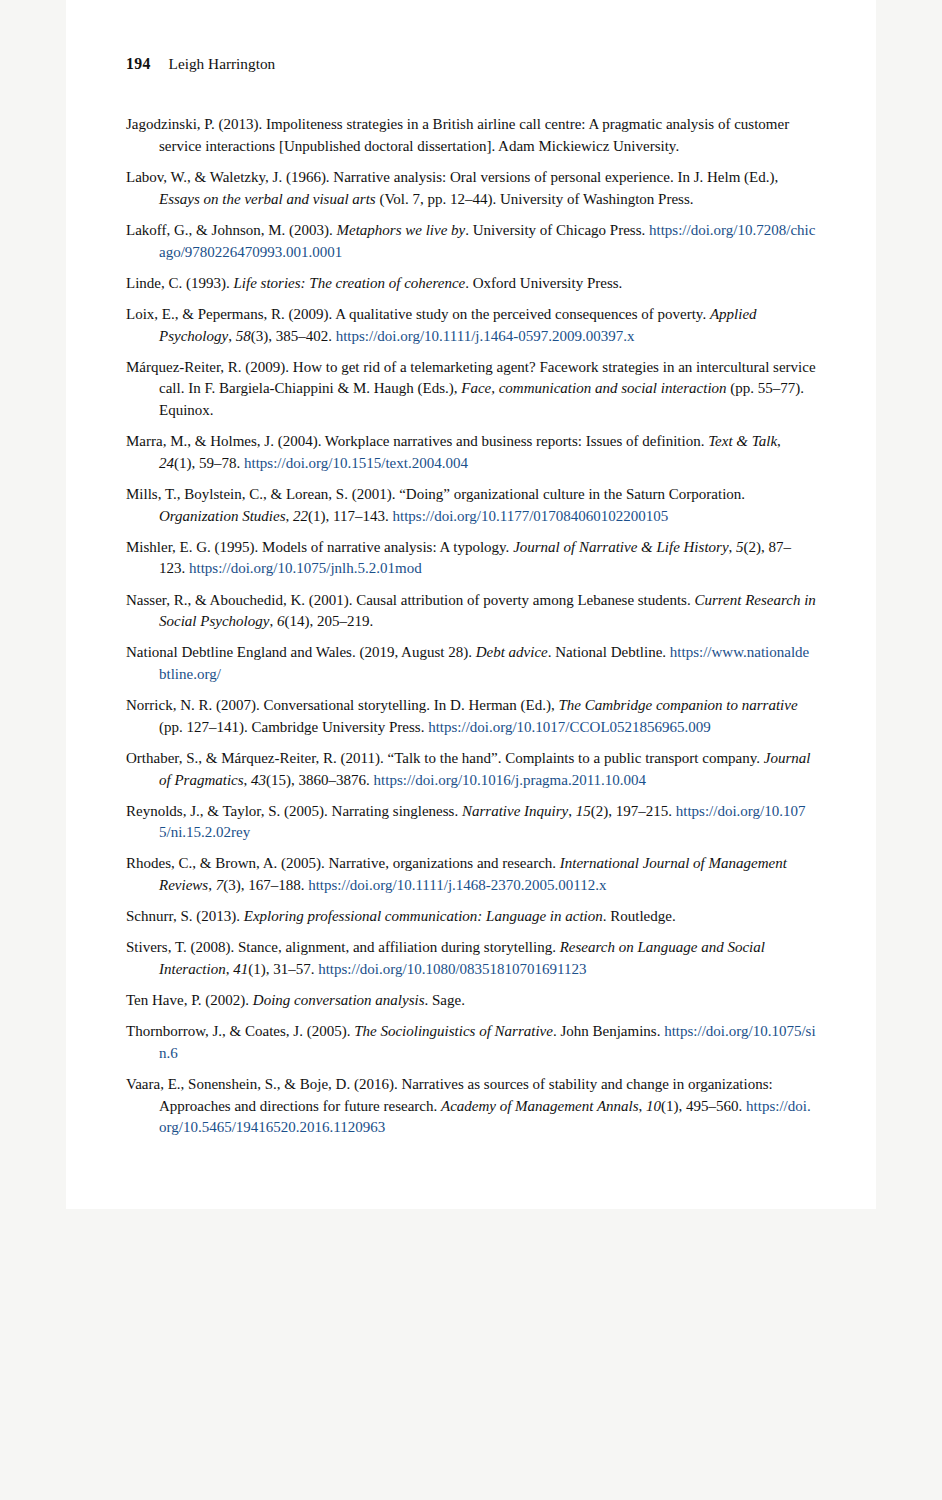194 Leigh Harrington
Jagodzinski, P. (2013). Impoliteness strategies in a British airline call centre: A pragmatic analysis of customer service interactions [Unpublished doctoral dissertation]. Adam Mickiewicz University.
Labov, W., & Waletzky, J. (1966). Narrative analysis: Oral versions of personal experience. In J. Helm (Ed.), Essays on the verbal and visual arts (Vol. 7, pp. 12–44). University of Washington Press.
Lakoff, G., & Johnson, M. (2003). Metaphors we live by. University of Chicago Press. https://doi.org/10.7208/chicago/9780226470993.001.0001
Linde, C. (1993). Life stories: The creation of coherence. Oxford University Press.
Loix, E., & Pepermans, R. (2009). A qualitative study on the perceived consequences of poverty. Applied Psychology, 58(3), 385–402. https://doi.org/10.1111/j.1464-0597.2009.00397.x
Márquez-Reiter, R. (2009). How to get rid of a telemarketing agent? Facework strategies in an intercultural service call. In F. Bargiela-Chiappini & M. Haugh (Eds.), Face, communication and social interaction (pp. 55–77). Equinox.
Marra, M., & Holmes, J. (2004). Workplace narratives and business reports: Issues of definition. Text & Talk, 24(1), 59–78. https://doi.org/10.1515/text.2004.004
Mills, T., Boylstein, C., & Lorean, S. (2001). “Doing” organizational culture in the Saturn Corporation. Organization Studies, 22(1), 117–143. https://doi.org/10.1177/017084060102200105
Mishler, E. G. (1995). Models of narrative analysis: A typology. Journal of Narrative & Life History, 5(2), 87–123. https://doi.org/10.1075/jnlh.5.2.01mod
Nasser, R., & Abouchedid, K. (2001). Causal attribution of poverty among Lebanese students. Current Research in Social Psychology, 6(14), 205–219.
National Debtline England and Wales. (2019, August 28). Debt advice. National Debtline. https://www.nationaldebtline.org/
Norrick, N. R. (2007). Conversational storytelling. In D. Herman (Ed.), The Cambridge companion to narrative (pp. 127–141). Cambridge University Press. https://doi.org/10.1017/CCOL0521856965.009
Orthaber, S., & Márquez-Reiter, R. (2011). “Talk to the hand”. Complaints to a public transport company. Journal of Pragmatics, 43(15), 3860–3876. https://doi.org/10.1016/j.pragma.2011.10.004
Reynolds, J., & Taylor, S. (2005). Narrating singleness. Narrative Inquiry, 15(2), 197–215. https://doi.org/10.1075/ni.15.2.02rey
Rhodes, C., & Brown, A. (2005). Narrative, organizations and research. International Journal of Management Reviews, 7(3), 167–188. https://doi.org/10.1111/j.1468-2370.2005.00112.x
Schnurr, S. (2013). Exploring professional communication: Language in action. Routledge.
Stivers, T. (2008). Stance, alignment, and affiliation during storytelling. Research on Language and Social Interaction, 41(1), 31–57. https://doi.org/10.1080/08351810701691123
Ten Have, P. (2002). Doing conversation analysis. Sage.
Thornborrow, J., & Coates, J. (2005). The Sociolinguistics of Narrative. John Benjamins. https://doi.org/10.1075/sin.6
Vaara, E., Sonenshein, S., & Boje, D. (2016). Narratives as sources of stability and change in organizations: Approaches and directions for future research. Academy of Management Annals, 10(1), 495–560. https://doi.org/10.5465/19416520.2016.1120963